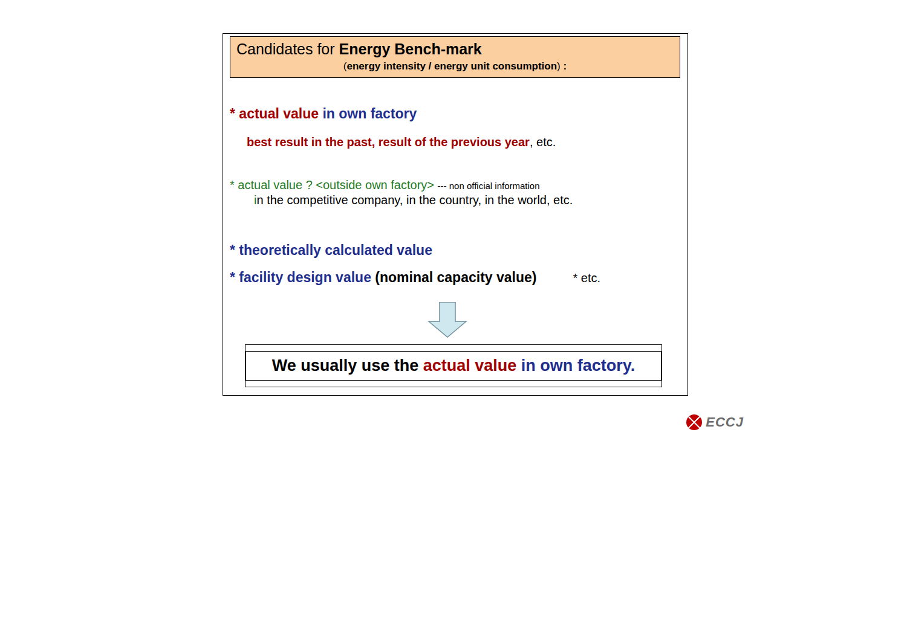Candidates for Energy Bench-mark
(energy intensity / energy unit consumption) :
* actual value in own factory
best result in the past, result of the previous year, etc.
* actual value ? <outside own factory> --- non official information
in the competitive company, in the country, in the world, etc.
* theoretically calculated value
* facility design value (nominal capacity value)* etc.
We usually use the actual value in own factory.
ECCJ